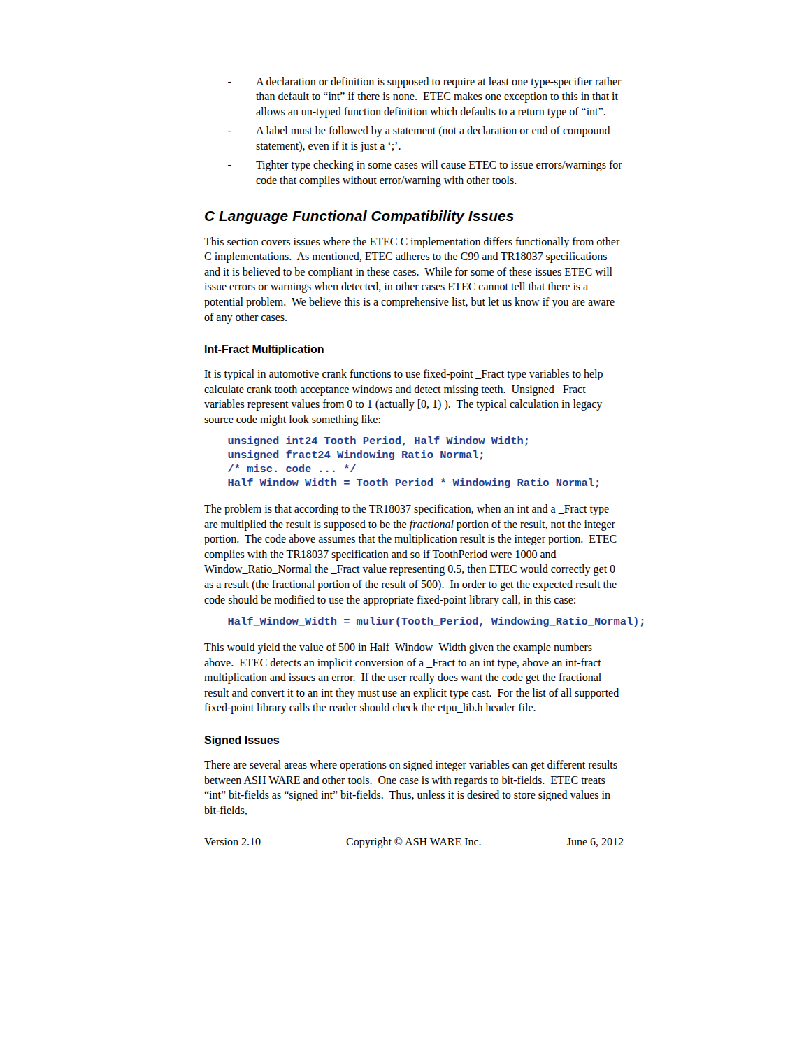A declaration or definition is supposed to require at least one type-specifier rather than default to “int” if there is none. ETEC makes one exception to this in that it allows an un-typed function definition which defaults to a return type of “int”.
A label must be followed by a statement (not a declaration or end of compound statement), even if it is just a ‘;’.
Tighter type checking in some cases will cause ETEC to issue errors/warnings for code that compiles without error/warning with other tools.
C Language Functional Compatibility Issues
This section covers issues where the ETEC C implementation differs functionally from other C implementations. As mentioned, ETEC adheres to the C99 and TR18037 specifications and it is believed to be compliant in these cases. While for some of these issues ETEC will issue errors or warnings when detected, in other cases ETEC cannot tell that there is a potential problem. We believe this is a comprehensive list, but let us know if you are aware of any other cases.
Int-Fract Multiplication
It is typical in automotive crank functions to use fixed-point _Fract type variables to help calculate crank tooth acceptance windows and detect missing teeth. Unsigned _Fract variables represent values from 0 to 1 (actually [0, 1) ). The typical calculation in legacy source code might look something like:
unsigned int24 Tooth_Period, Half_Window_Width;
unsigned fract24 Windowing_Ratio_Normal;
/* misc. code ... */
Half_Window_Width = Tooth_Period * Windowing_Ratio_Normal;
The problem is that according to the TR18037 specification, when an int and a _Fract type are multiplied the result is supposed to be the fractional portion of the result, not the integer portion. The code above assumes that the multiplication result is the integer portion. ETEC complies with the TR18037 specification and so if ToothPeriod were 1000 and Window_Ratio_Normal the _Fract value representing 0.5, then ETEC would correctly get 0 as a result (the fractional portion of the result of 500). In order to get the expected result the code should be modified to use the appropriate fixed-point library call, in this case:
Half_Window_Width = muliur(Tooth_Period, Windowing_Ratio_Normal);
This would yield the value of 500 in Half_Window_Width given the example numbers above. ETEC detects an implicit conversion of a _Fract to an int type, above an int-fract multiplication and issues an error. If the user really does want the code get the fractional result and convert it to an int they must use an explicit type cast. For the list of all supported fixed-point library calls the reader should check the etpu_lib.h header file.
Signed Issues
There are several areas where operations on signed integer variables can get different results between ASH WARE and other tools. One case is with regards to bit-fields. ETEC treats “int” bit-fields as “signed int” bit-fields. Thus, unless it is desired to store signed values in bit-fields,
Version 2.10 Copyright © ASH WARE Inc. June 6, 2012